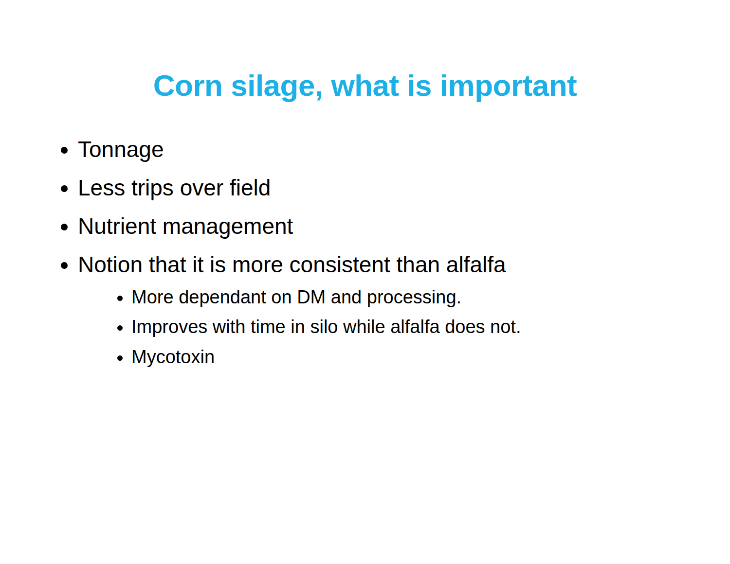Corn silage, what is important
Tonnage
Less trips over field
Nutrient management
Notion that it is more consistent than alfalfa
More dependant on DM and processing.
Improves with time in silo while alfalfa does not.
Mycotoxin